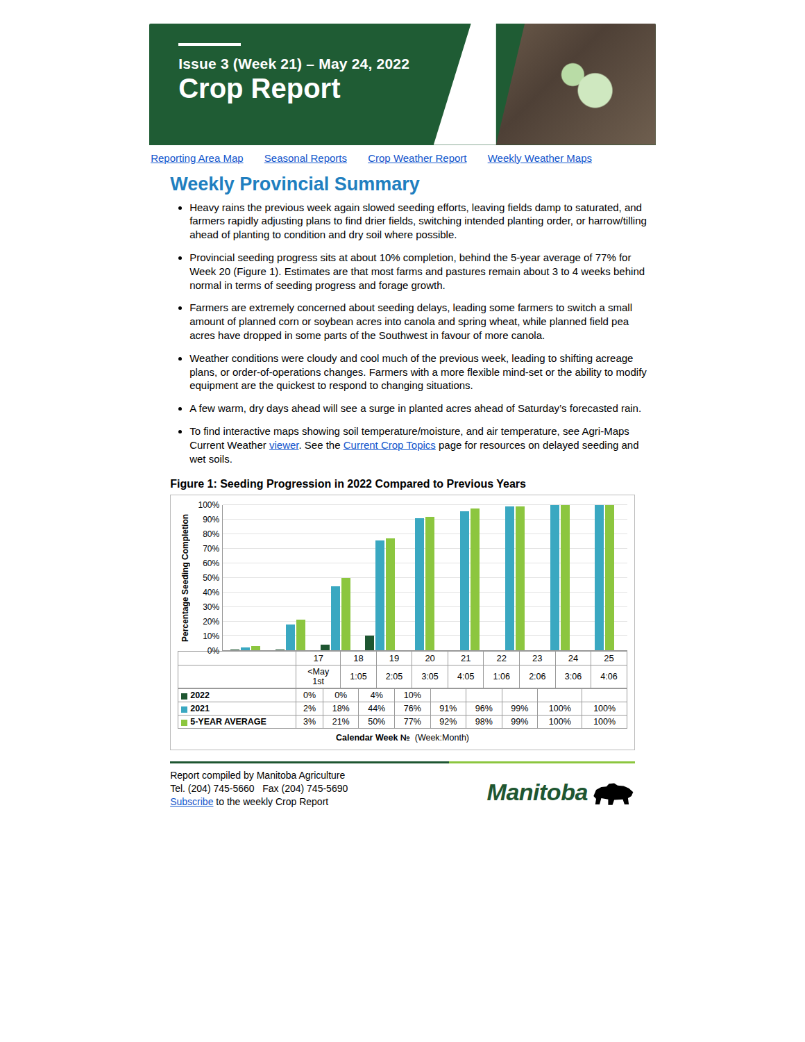Issue 3 (Week 21) – May 24, 2022
Crop Report
Reporting Area Map Seasonal Reports Crop Weather Report Weekly Weather Maps
Weekly Provincial Summary
Heavy rains the previous week again slowed seeding efforts, leaving fields damp to saturated, and farmers rapidly adjusting plans to find drier fields, switching intended planting order, or harrow/tilling ahead of planting to condition and dry soil where possible.
Provincial seeding progress sits at about 10% completion, behind the 5-year average of 77% for Week 20 (Figure 1). Estimates are that most farms and pastures remain about 3 to 4 weeks behind normal in terms of seeding progress and forage growth.
Farmers are extremely concerned about seeding delays, leading some farmers to switch a small amount of planned corn or soybean acres into canola and spring wheat, while planned field pea acres have dropped in some parts of the Southwest in favour of more canola.
Weather conditions were cloudy and cool much of the previous week, leading to shifting acreage plans, or order-of-operations changes. Farmers with a more flexible mind-set or the ability to modify equipment are the quickest to respond to changing situations.
A few warm, dry days ahead will see a surge in planted acres ahead of Saturday’s forecasted rain.
To find interactive maps showing soil temperature/moisture, and air temperature, see Agri-Maps Current Weather viewer. See the Current Crop Topics page for resources on delayed seeding and wet soils.
Figure 1: Seeding Progression in 2022 Compared to Previous Years
Percentage Seeding Completion
100% 90% 80% 70% 60% 50% 40% 30% 20% 10% 0%
| | 17 | 18 | 19 | 20 | 21 | 22 | 23 | 24 | 25 |
| | <May 1st | 1:05 | 2:05 | 3:05 | 4:05 | 1:06 | 2:06 | 3:06 | 4:06 |
| 2022 | 0% | 0% | 4% | 10% | | | | | |
| 2021 | 2% | 18% | 44% | 76% | 91% | 96% | 99% | 100% | 100% |
| 5-YEAR AVERAGE | 3% | 21% | 50% | 77% | 92% | 98% | 99% | 100% | 100% |
Calendar Week № (Week:Month)
Report compiled by Manitoba Agriculture
Tel. (204) 745-5660 Fax (204) 745-5690
Subscribe to the weekly Crop Report
Manitoba